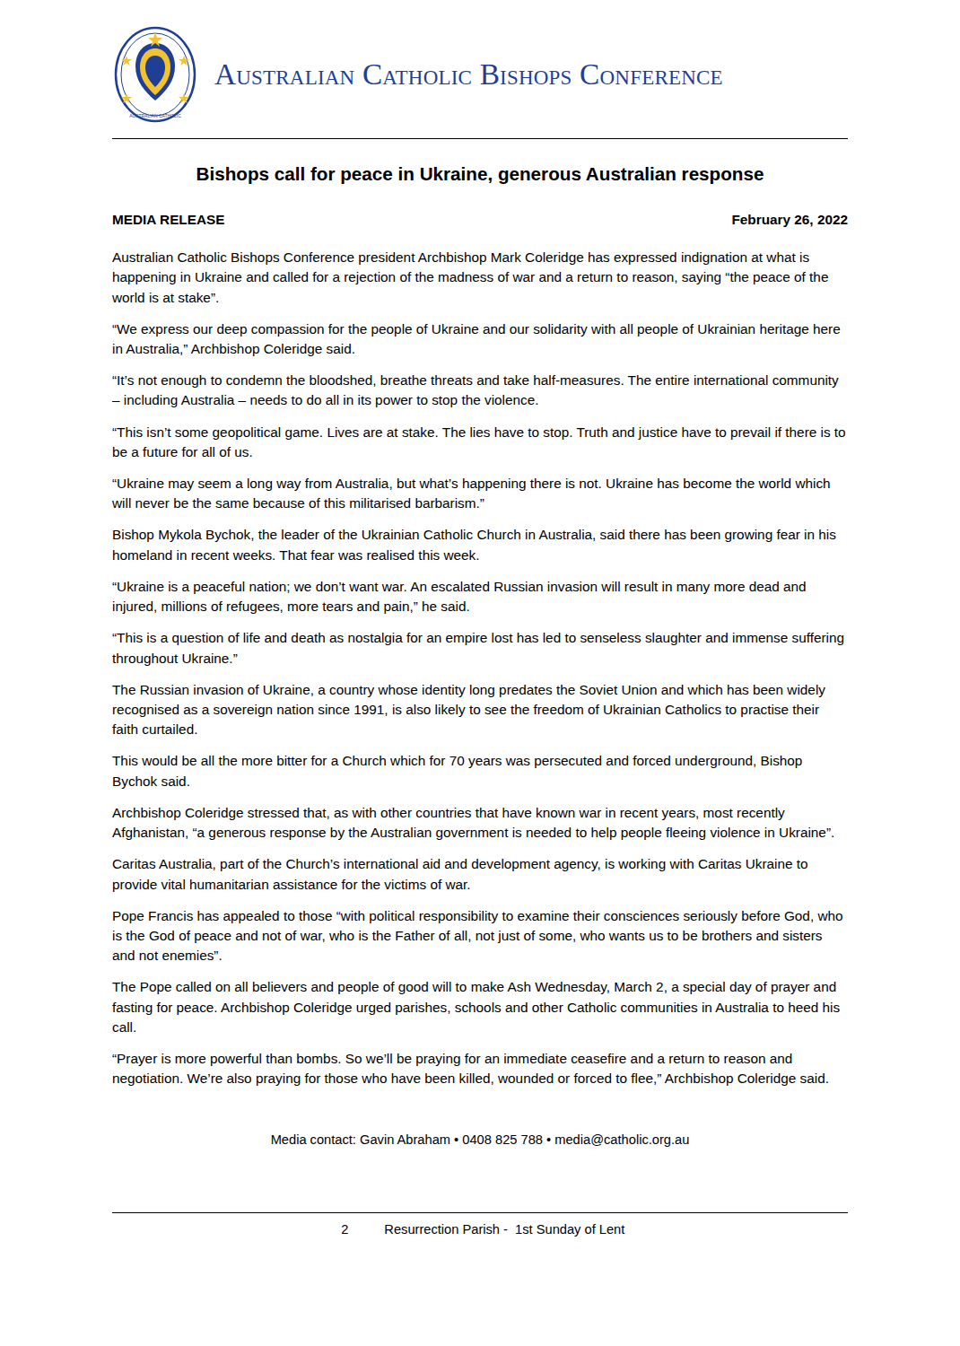AUSTRALIAN CATHOLIC
Australian Catholic Bishops Conference
Bishops call for peace in Ukraine, generous Australian response
MEDIA RELEASE February 26, 2022
Australian Catholic Bishops Conference president Archbishop Mark Coleridge has expressed indignation at what is happening in Ukraine and called for a rejection of the madness of war and a return to reason, saying “the peace of the world is at stake”.
“We express our deep compassion for the people of Ukraine and our solidarity with all people of Ukrainian heritage here in Australia,” Archbishop Coleridge said.
“It’s not enough to condemn the bloodshed, breathe threats and take half-measures. The entire international community – including Australia – needs to do all in its power to stop the violence.
“This isn’t some geopolitical game. Lives are at stake. The lies have to stop. Truth and justice have to prevail if there is to be a future for all of us.
“Ukraine may seem a long way from Australia, but what’s happening there is not. Ukraine has become the world which will never be the same because of this militarised barbarism.”
Bishop Mykola Bychok, the leader of the Ukrainian Catholic Church in Australia, said there has been growing fear in his homeland in recent weeks. That fear was realised this week.
“Ukraine is a peaceful nation; we don’t want war. An escalated Russian invasion will result in many more dead and injured, millions of refugees, more tears and pain,” he said.
“This is a question of life and death as nostalgia for an empire lost has led to senseless slaughter and immense suffering throughout Ukraine.”
The Russian invasion of Ukraine, a country whose identity long predates the Soviet Union and which has been widely recognised as a sovereign nation since 1991, is also likely to see the freedom of Ukrainian Catholics to practise their faith curtailed.
This would be all the more bitter for a Church which for 70 years was persecuted and forced underground, Bishop Bychok said.
Archbishop Coleridge stressed that, as with other countries that have known war in recent years, most recently Afghanistan, “a generous response by the Australian government is needed to help people fleeing violence in Ukraine”.
Caritas Australia, part of the Church’s international aid and development agency, is working with Caritas Ukraine to provide vital humanitarian assistance for the victims of war.
Pope Francis has appealed to those “with political responsibility to examine their consciences seriously before God, who is the God of peace and not of war, who is the Father of all, not just of some, who wants us to be brothers and sisters and not enemies”.
The Pope called on all believers and people of good will to make Ash Wednesday, March 2, a special day of prayer and fasting for peace. Archbishop Coleridge urged parishes, schools and other Catholic communities in Australia to heed his call.
“Prayer is more powerful than bombs. So we’ll be praying for an immediate ceasefire and a return to reason and negotiation. We’re also praying for those who have been killed, wounded or forced to flee,” Archbishop Coleridge said.
Media contact: Gavin Abraham • 0408 825 788 • media@catholic.org.au
2 Resurrection Parish - 1st Sunday of Lent